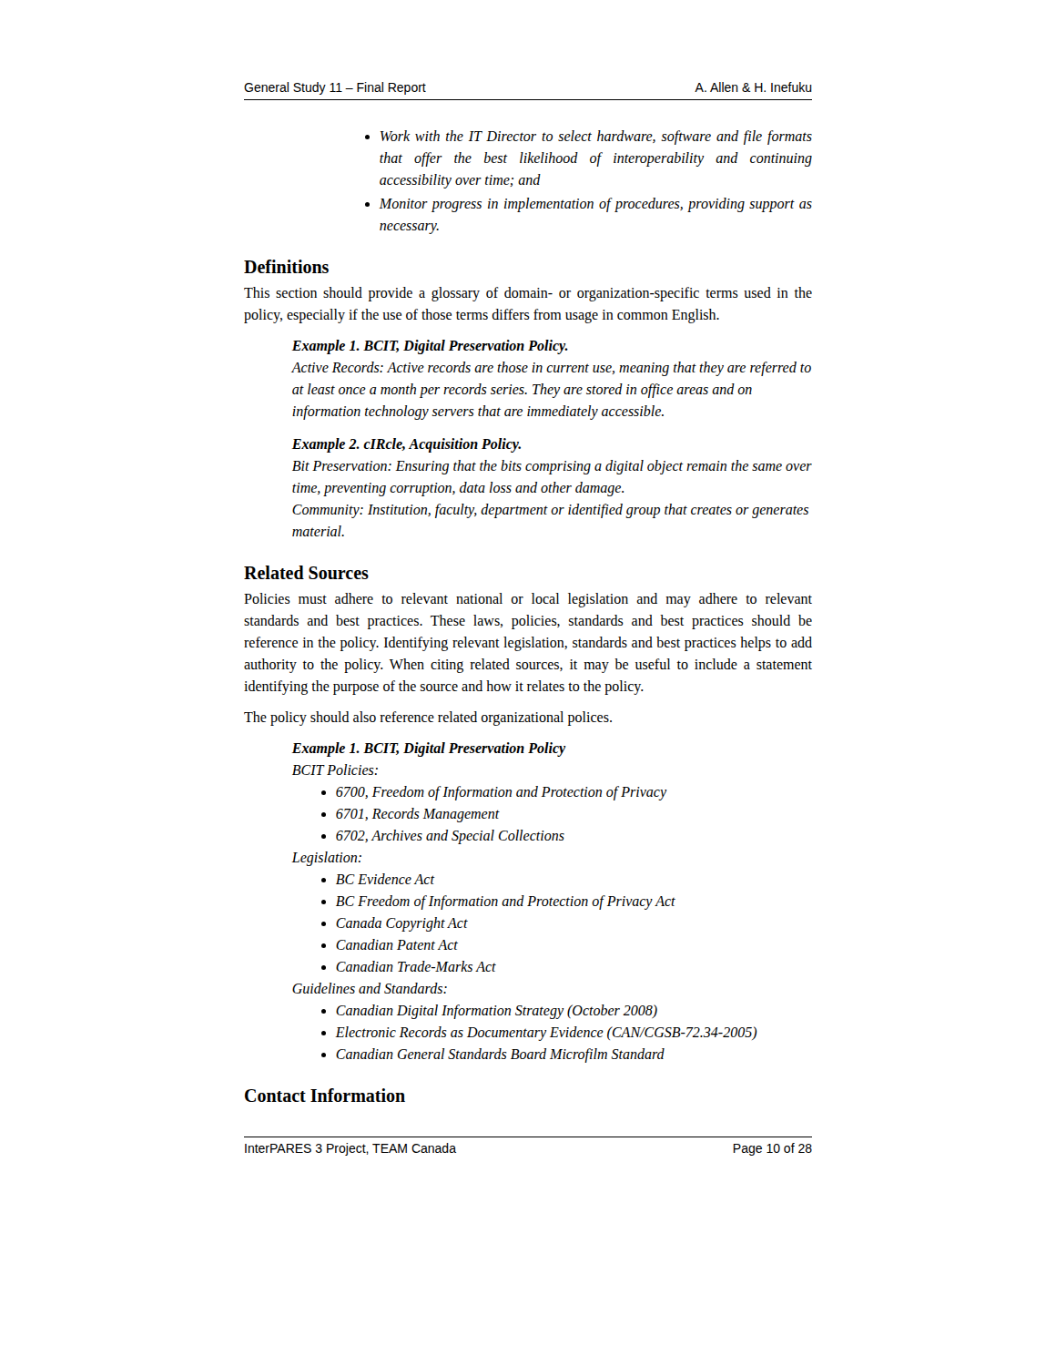General Study 11 – Final Report A. Allen & H. Inefuku
Work with the IT Director to select hardware, software and file formats that offer the best likelihood of interoperability and continuing accessibility over time; and
Monitor progress in implementation of procedures, providing support as necessary.
Definitions
This section should provide a glossary of domain- or organization-specific terms used in the policy, especially if the use of those terms differs from usage in common English.
Example 1. BCIT, Digital Preservation Policy.
Active Records: Active records are those in current use, meaning that they are referred to at least once a month per records series. They are stored in office areas and on information technology servers that are immediately accessible.
Example 2. cIRcle, Acquisition Policy.
Bit Preservation: Ensuring that the bits comprising a digital object remain the same over time, preventing corruption, data loss and other damage.
Community: Institution, faculty, department or identified group that creates or generates material.
Related Sources
Policies must adhere to relevant national or local legislation and may adhere to relevant standards and best practices. These laws, policies, standards and best practices should be reference in the policy. Identifying relevant legislation, standards and best practices helps to add authority to the policy. When citing related sources, it may be useful to include a statement identifying the purpose of the source and how it relates to the policy.
The policy should also reference related organizational polices.
Example 1. BCIT, Digital Preservation Policy
BCIT Policies:
6700, Freedom of Information and Protection of Privacy
6701, Records Management
6702, Archives and Special Collections
Legislation:
BC Evidence Act
BC Freedom of Information and Protection of Privacy Act
Canada Copyright Act
Canadian Patent Act
Canadian Trade-Marks Act
Guidelines and Standards:
Canadian Digital Information Strategy (October 2008)
Electronic Records as Documentary Evidence (CAN/CGSB-72.34-2005)
Canadian General Standards Board Microfilm Standard
Contact Information
InterPARES 3 Project, TEAM Canada Page 10 of 28